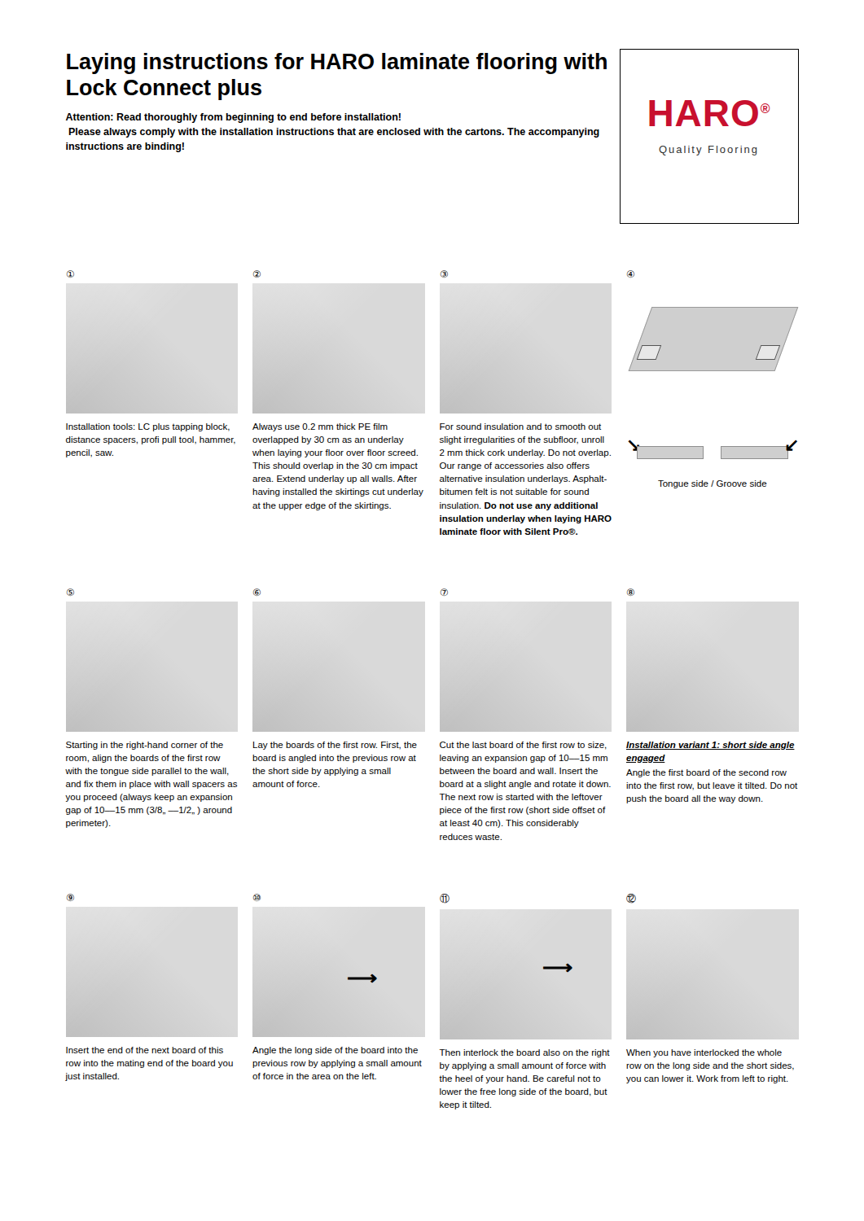Laying instructions for HARO laminate flooring with
Lock Connect plus
Attention: Read thoroughly from beginning to end before installation!
Please always comply with the installation instructions that are enclosed with the cartons. The accompanying
instructions are binding!
HARO®
Quality Flooring
①
Installation tools: LC plus tapping block, distance spacers, profi pull tool, hammer, pencil, saw.
②
Always use 0.2 mm thick PE film overlapped by 30 cm as an underlay when laying your floor over floor screed. This should overlap in the 30 cm impact area. Extend underlay up all walls. After having installed the skirtings cut underlay at the upper edge of the skirtings.
③
For sound insulation and to smooth out slight irregularities of the subfloor, unroll 2 mm thick cork underlay. Do not overlap. Our range of accessories also offers alternative insulation underlays. Asphalt-bitumen felt is not suitable for sound insulation. Do not use any additional insulation underlay when laying HARO laminate floor with Silent Pro®.
④
↘ ↙
Tongue side / Groove side
⑤
Starting in the right-hand corner of the room, align the boards of the first row with the tongue side parallel to the wall, and fix them in place with wall spacers as you proceed (always keep an expansion gap of 10––15 mm (3/8„ ––1/2„ ) around perimeter).
⑥
Lay the boards of the first row. First, the board is angled into the previous row at the short side by applying a small amount of force.
⑦
Cut the last board of the first row to size, leaving an expansion gap of 10––15 mm between the board and wall. Insert the board at a slight angle and rotate it down. The next row is started with the leftover piece of the first row (short side offset of at least 40 cm). This considerably reduces waste.
⑧
Installation variant 1: short side angle engaged Angle the first board of the second row into the first row, but leave it tilted. Do not push the board all the way down.
⑨
Insert the end of the next board of this row into the mating end of the board you just installed.
⑩
⟶
Angle the long side of the board into the previous row by applying a small amount of force in the area on the left.
⑪
⟶
Then interlock the board also on the right by applying a small amount of force with the heel of your hand. Be careful not to lower the free long side of the board, but keep it tilted.
⑫
When you have interlocked the whole row on the long side and the short sides, you can lower it. Work from left to right.